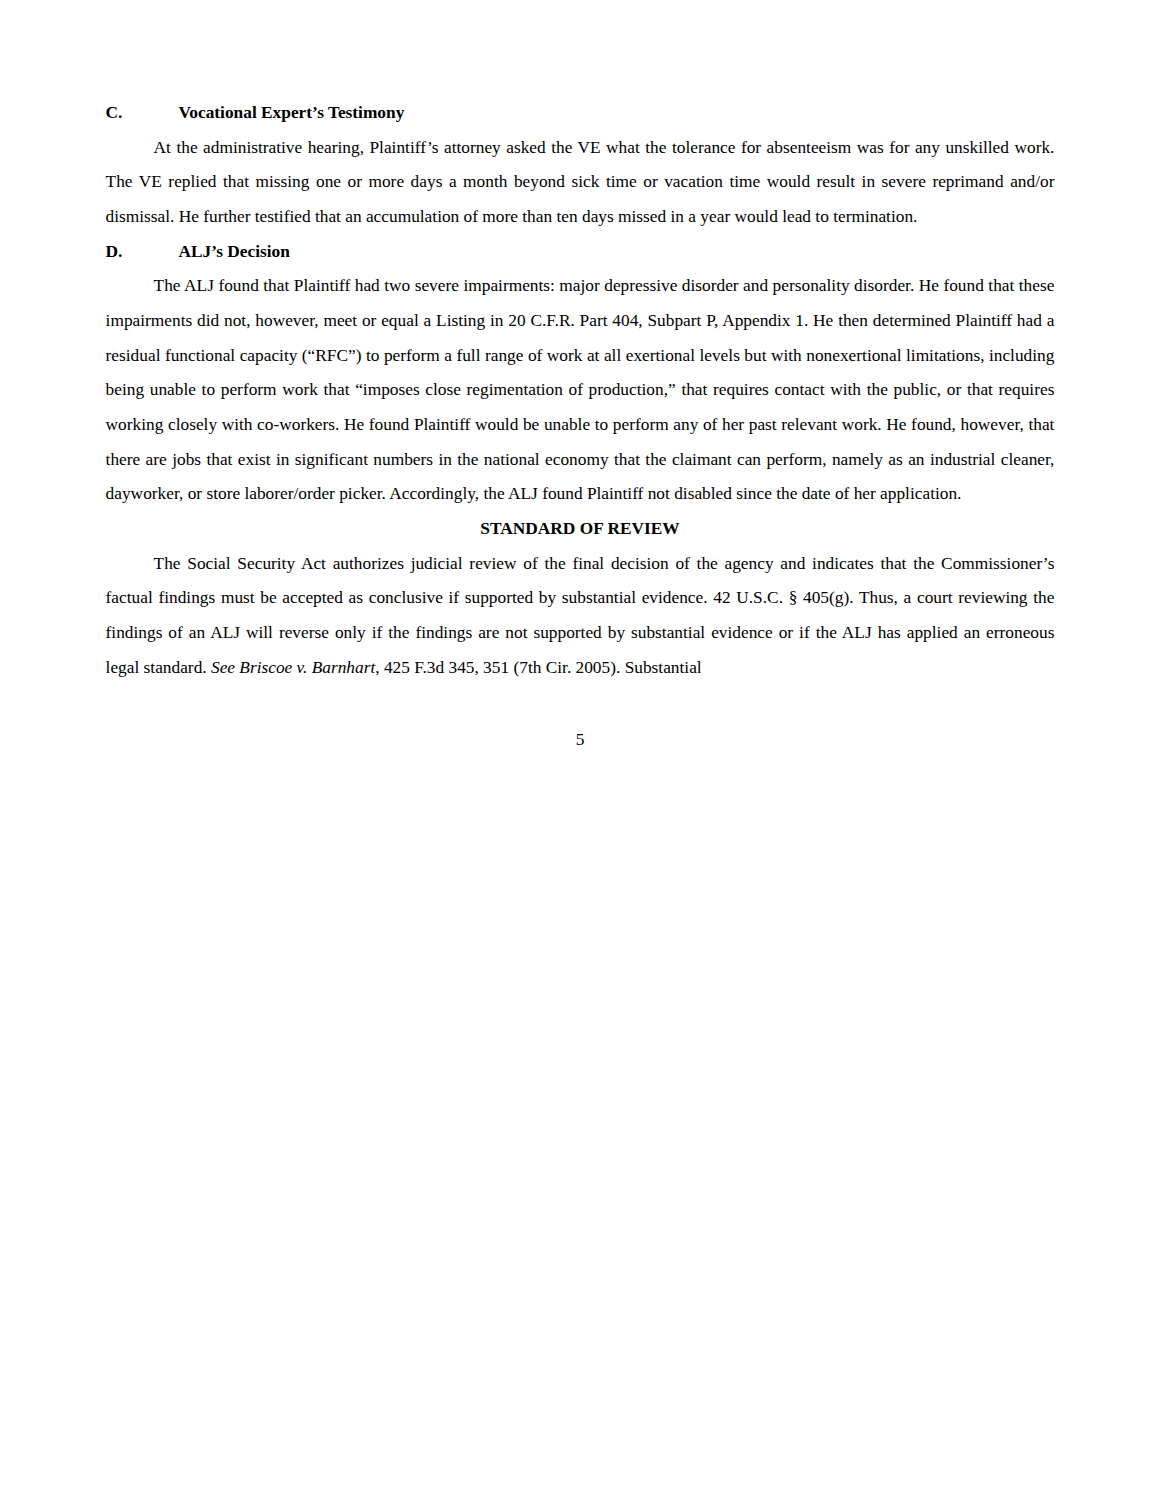C. Vocational Expert’s Testimony
At the administrative hearing, Plaintiff’s attorney asked the VE what the tolerance for absenteeism was for any unskilled work. The VE replied that missing one or more days a month beyond sick time or vacation time would result in severe reprimand and/or dismissal. He further testified that an accumulation of more than ten days missed in a year would lead to termination.
D. ALJ’s Decision
The ALJ found that Plaintiff had two severe impairments: major depressive disorder and personality disorder. He found that these impairments did not, however, meet or equal a Listing in 20 C.F.R. Part 404, Subpart P, Appendix 1. He then determined Plaintiff had a residual functional capacity (“RFC”) to perform a full range of work at all exertional levels but with nonexertional limitations, including being unable to perform work that “imposes close regimentation of production,” that requires contact with the public, or that requires working closely with co-workers. He found Plaintiff would be unable to perform any of her past relevant work. He found, however, that there are jobs that exist in significant numbers in the national economy that the claimant can perform, namely as an industrial cleaner, dayworker, or store laborer/order picker. Accordingly, the ALJ found Plaintiff not disabled since the date of her application.
STANDARD OF REVIEW
The Social Security Act authorizes judicial review of the final decision of the agency and indicates that the Commissioner’s factual findings must be accepted as conclusive if supported by substantial evidence. 42 U.S.C. § 405(g). Thus, a court reviewing the findings of an ALJ will reverse only if the findings are not supported by substantial evidence or if the ALJ has applied an erroneous legal standard. See Briscoe v. Barnhart, 425 F.3d 345, 351 (7th Cir. 2005). Substantial
5